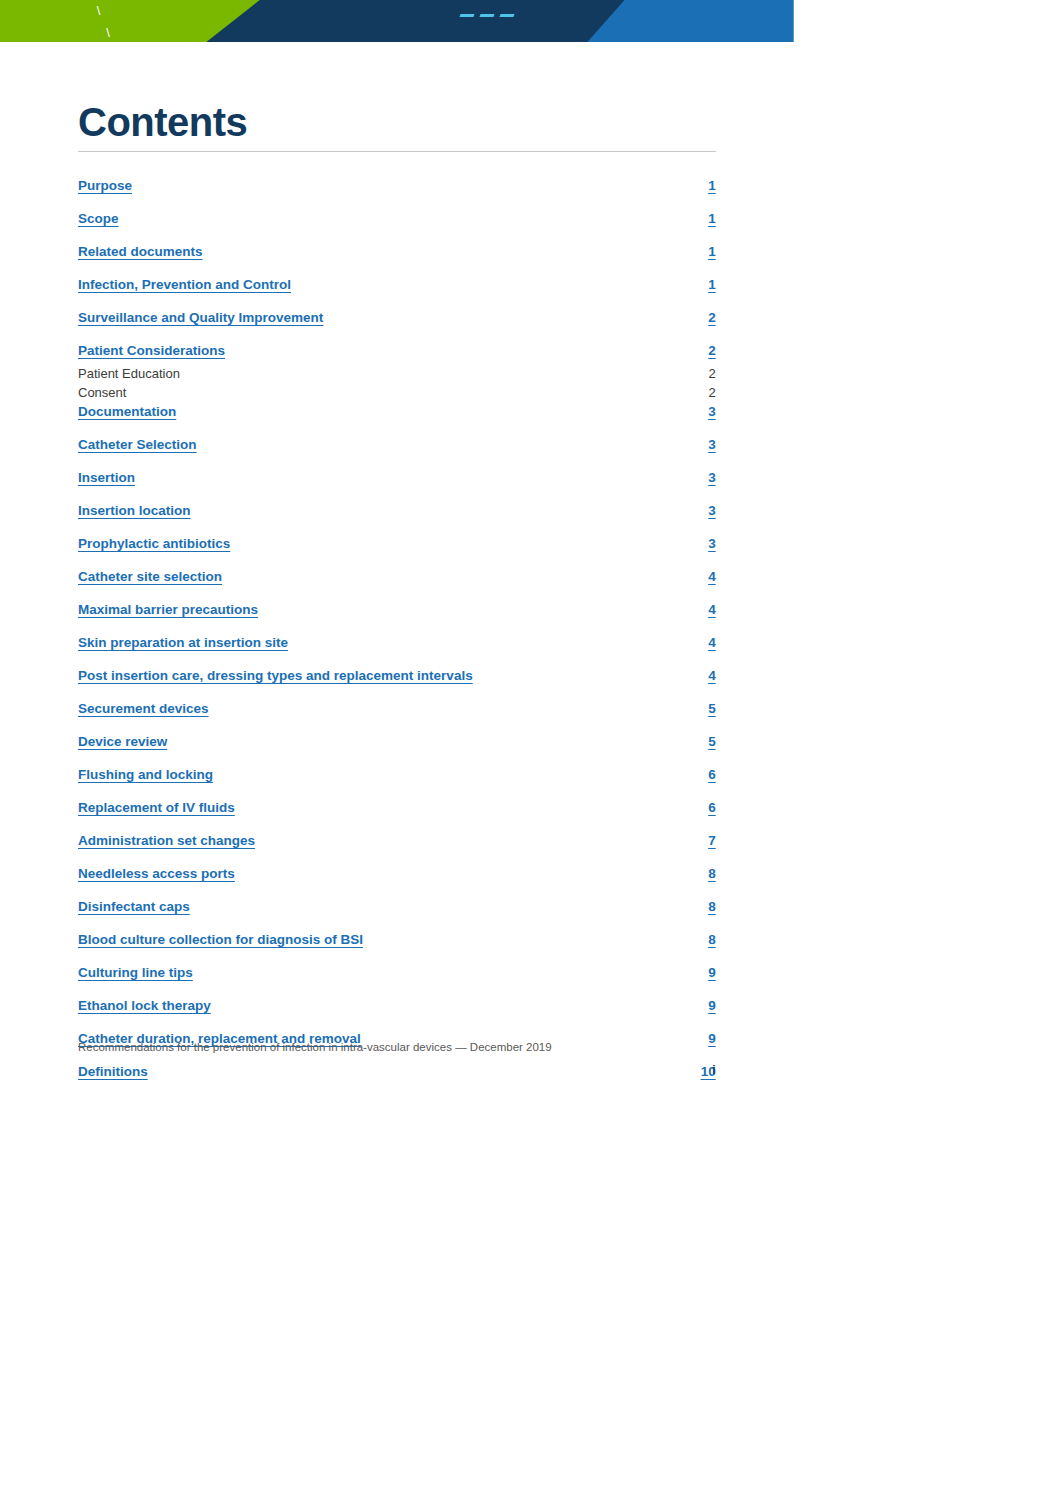\
\
Contents
Purpose 1
Scope 1
Related documents 1
Infection, Prevention and Control 1
Surveillance and Quality Improvement 2
Patient Considerations 2
Patient Education 2
Consent 2
Documentation 3
Catheter Selection 3
Insertion 3
Insertion location 3
Prophylactic antibiotics 3
Catheter site selection 4
Maximal barrier precautions 4
Skin preparation at insertion site 4
Post insertion care, dressing types and replacement intervals 4
Securement devices 5
Device review 5
Flushing and locking 6
Replacement of IV fluids 6
Administration set changes 7
Needleless access ports 8
Disinfectant caps 8
Blood culture collection for diagnosis of BSI 8
Culturing line tips 9
Ethanol lock therapy 9
Catheter duration, replacement and removal 9
Definitions 10
Recommendations for the prevention of infection in intra-vascular devices — December 2019
i